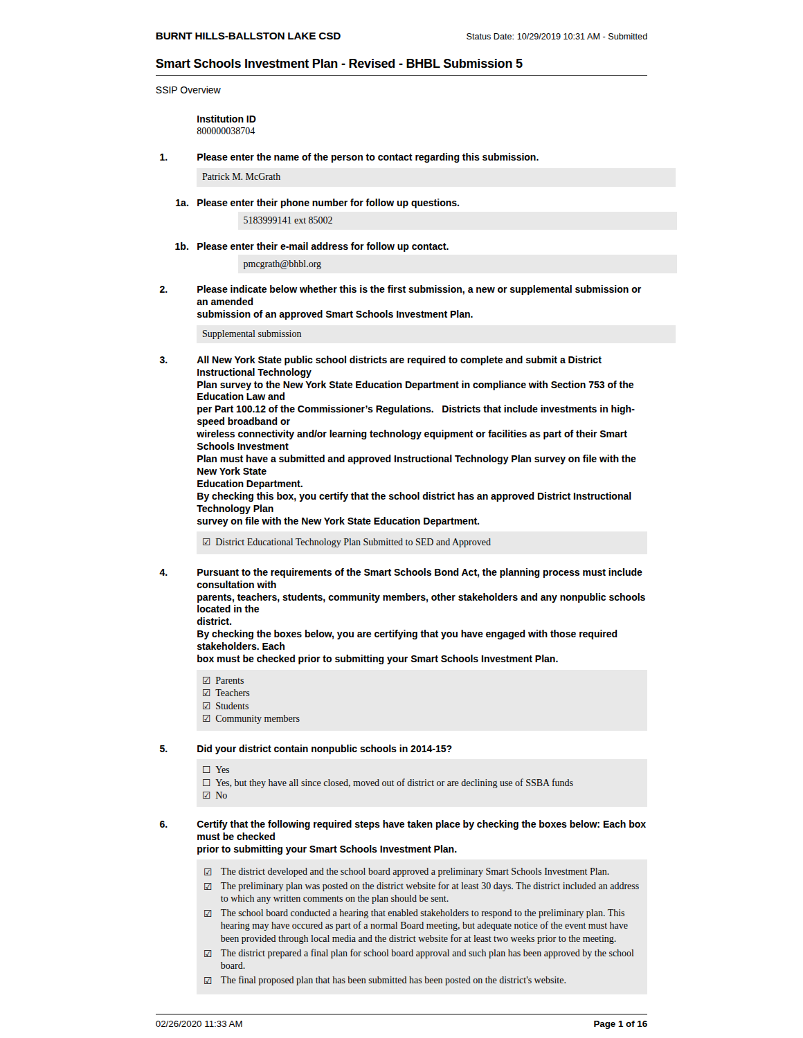BURNT HILLS-BALLSTON LAKE CSD
Status Date: 10/29/2019 10:31 AM - Submitted
Smart Schools Investment Plan - Revised - BHBL Submission 5
SSIP Overview
Institution ID
800000038704
1.
Please enter the name of the person to contact regarding this submission.
Patrick M. McGrath
1a.
Please enter their phone number for follow up questions.
5183999141 ext 85002
1b.
Please enter their e-mail address for follow up contact.
pmcgrath@bhbl.org
2.
Please indicate below whether this is the first submission, a new or supplemental submission or an amended
submission of an approved Smart Schools Investment Plan.
Supplemental submission
3.
All New York State public school districts are required to complete and submit a District Instructional Technology
Plan survey to the New York State Education Department in compliance with Section 753 of the Education Law and
per Part 100.12 of the Commissioner’s Regulations. Districts that include investments in high-speed broadband or
wireless connectivity and/or learning technology equipment or facilities as part of their Smart Schools Investment
Plan must have a submitted and approved Instructional Technology Plan survey on file with the New York State
Education Department.
By checking this box, you certify that the school district has an approved District Instructional Technology Plan
survey on file with the New York State Education Department.
☑District Educational Technology Plan Submitted to SED and Approved
4.
Pursuant to the requirements of the Smart Schools Bond Act, the planning process must include consultation with
parents, teachers, students, community members, other stakeholders and any nonpublic schools located in the
district.
By checking the boxes below, you are certifying that you have engaged with those required stakeholders. Each
box must be checked prior to submitting your Smart Schools Investment Plan.
☑Parents
☑Teachers
☑Students
☑Community members
5.
Did your district contain nonpublic schools in 2014-15?
☐Yes
☐Yes, but they have all since closed, moved out of district or are declining use of SSBA funds
☑No
6.
Certify that the following required steps have taken place by checking the boxes below: Each box must be checked
prior to submitting your Smart Schools Investment Plan.
☑The district developed and the school board approved a preliminary Smart Schools Investment Plan.
☑The preliminary plan was posted on the district website for at least 30 days. The district included an address to which any written comments on the plan should be sent.
☑The school board conducted a hearing that enabled stakeholders to respond to the preliminary plan. This hearing may have occured as part of a normal Board meeting, but adequate notice of the event must have been provided through local media and the district website for at least two weeks prior to the meeting.
☑The district prepared a final plan for school board approval and such plan has been approved by the school board.
☑The final proposed plan that has been submitted has been posted on the district's website.
02/26/2020 11:33 AM
Page 1 of 16